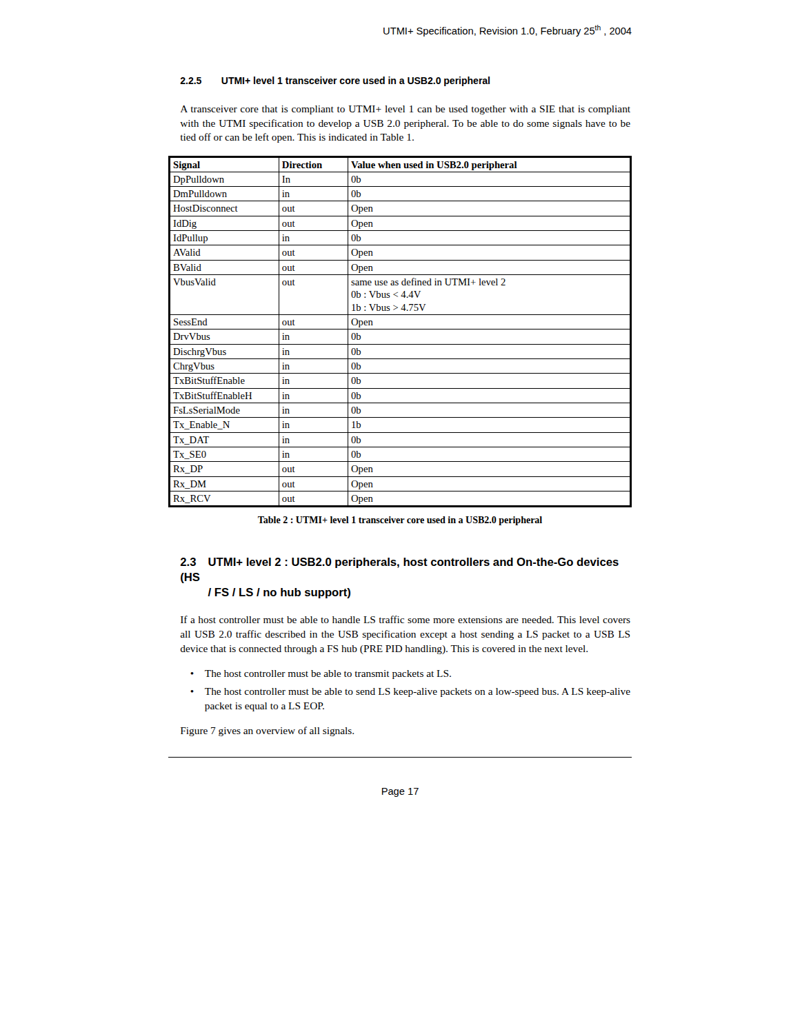UTMI+ Specification, Revision 1.0, February 25th , 2004
2.2.5 UTMI+ level 1 transceiver core used in a USB2.0 peripheral
A transceiver core that is compliant to UTMI+ level 1 can be used together with a SIE that is compliant with the UTMI specification to develop a USB 2.0 peripheral. To be able to do some signals have to be tied off or can be left open. This is indicated in Table 1.
| Signal | Direction | Value when used in USB2.0 peripheral |
| --- | --- | --- |
| DpPulldown | In | 0b |
| DmPulldown | in | 0b |
| HostDisconnect | out | Open |
| IdDig | out | Open |
| IdPullup | in | 0b |
| AValid | out | Open |
| BValid | out | Open |
| VbusValid | out | same use as defined in UTMI+ level 2 0b : Vbus < 4.4V 1b : Vbus > 4.75V |
| SessEnd | out | Open |
| DrvVbus | in | 0b |
| DischrgVbus | in | 0b |
| ChrgVbus | in | 0b |
| TxBitStuffEnable | in | 0b |
| TxBitStuffEnableH | in | 0b |
| FsLsSerialMode | in | 0b |
| Tx_Enable_N | in | 1b |
| Tx_DAT | in | 0b |
| Tx_SE0 | in | 0b |
| Rx_DP | out | Open |
| Rx_DM | out | Open |
| Rx_RCV | out | Open |
Table 2 : UTMI+ level 1 transceiver core used in a USB2.0 peripheral
2.3 UTMI+ level 2 : USB2.0 peripherals, host controllers and On-the-Go devices (HS/ FS / LS / no hub support)
If a host controller must be able to handle LS traffic some more extensions are needed. This level covers all USB 2.0 traffic described in the USB specification except a host sending a LS packet to a USB LS device that is connected through a FS hub (PRE PID handling). This is covered in the next level.
The host controller must be able to transmit packets at LS.
The host controller must be able to send LS keep-alive packets on a low-speed bus. A LS keep-alive packet is equal to a LS EOP.
Figure 7 gives an overview of all signals.
Page 17